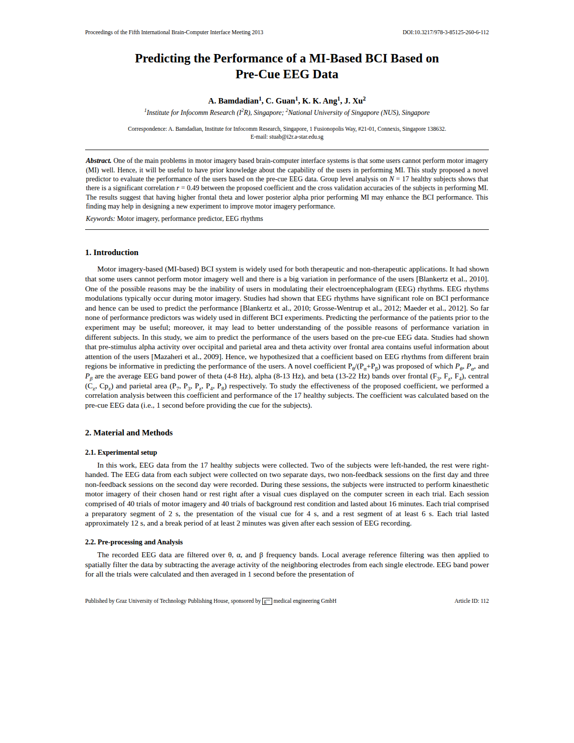Proceedings of the Fifth International Brain-Computer Interface Meeting 2013 DOI:10.3217/978-3-85125-260-6-112
Predicting the Performance of a MI-Based BCI Based on
Pre-Cue EEG Data
A. Bamdadian1, C. Guan1, K. K. Ang1, J. Xu2
1Institute for Infocomm Research (I2R), Singapore; 2National University of Singapore (NUS), Singapore
Correspondence: A. Bamdadian, Institute for Infocomm Research, Singapore, 1 Fusionopolis Way, #21-01, Connexis, Singapore 138632.
E-mail: stuab@i2r.a-star.edu.sg
Abstract. One of the main problems in motor imagery based brain-computer interface systems is that some users cannot perform motor imagery (MI) well. Hence, it will be useful to have prior knowledge about the capability of the users in performing MI. This study proposed a novel predictor to evaluate the performance of the users based on the pre-cue EEG data. Group level analysis on N = 17 healthy subjects shows that there is a significant correlation r = 0.49 between the proposed coefficient and the cross validation accuracies of the subjects in performing MI. The results suggest that having higher frontal theta and lower posterior alpha prior performing MI may enhance the BCI performance. This finding may help in designing a new experiment to improve motor imagery performance.
Keywords: Motor imagery, performance predictor, EEG rhythms
1. Introduction
Motor imagery-based (MI-based) BCI system is widely used for both therapeutic and non-therapeutic applications. It had shown that some users cannot perform motor imagery well and there is a big variation in performance of the users [Blankertz et al., 2010]. One of the possible reasons may be the inability of users in modulating their electroencephalogram (EEG) rhythms. EEG rhythms modulations typically occur during motor imagery. Studies had shown that EEG rhythms have significant role on BCI performance and hence can be used to predict the performance [Blankertz et al., 2010; Grosse-Wentrup et al., 2012; Maeder et al., 2012]. So far none of performance predictors was widely used in different BCI experiments. Predicting the performance of the patients prior to the experiment may be useful; moreover, it may lead to better understanding of the possible reasons of performance variation in different subjects. In this study, we aim to predict the performance of the users based on the pre-cue EEG data. Studies had shown that pre-stimulus alpha activity over occipital and parietal area and theta activity over frontal area contains useful information about attention of the users [Mazaheri et al., 2009]. Hence, we hypothesized that a coefficient based on EEG rhythms from different brain regions be informative in predicting the performance of the users. A novel coefficient Pθ/(Pα+Pβ) was proposed of which Pθ, Pα, and Pβ are the average EEG band power of theta (4-8 Hz), alpha (8-13 Hz), and beta (13-22 Hz) bands over frontal (F3, Fz, F4), central (Cz, Cpz) and parietal area (P7, P3, Pz, P4, P8) respectively. To study the effectiveness of the proposed coefficient, we performed a correlation analysis between this coefficient and performance of the 17 healthy subjects. The coefficient was calculated based on the pre-cue EEG data (i.e., 1 second before providing the cue for the subjects).
2. Material and Methods
2.1. Experimental setup
In this work, EEG data from the 17 healthy subjects were collected. Two of the subjects were left-handed, the rest were right-handed. The EEG data from each subject were collected on two separate days, two non-feedback sessions on the first day and three non-feedback sessions on the second day were recorded. During these sessions, the subjects were instructed to perform kinaesthetic motor imagery of their chosen hand or rest right after a visual cues displayed on the computer screen in each trial. Each session comprised of 40 trials of motor imagery and 40 trials of background rest condition and lasted about 16 minutes. Each trial comprised a preparatory segment of 2 s, the presentation of the visual cue for 4 s, and a rest segment of at least 6 s. Each trial lasted approximately 12 s, and a break period of at least 2 minutes was given after each session of EEG recording.
2.2. Pre-processing and Analysis
The recorded EEG data are filtered over θ, α, and β frequency bands. Local average reference filtering was then applied to spatially filter the data by subtracting the average activity of the neighboring electrodes from each single electrode. EEG band power for all the trials were calculated and then averaged in 1 second before the presentation of
Published by Graz University of Technology Publishing House, sponsored by gtec medical engineering GmbH Article ID: 112